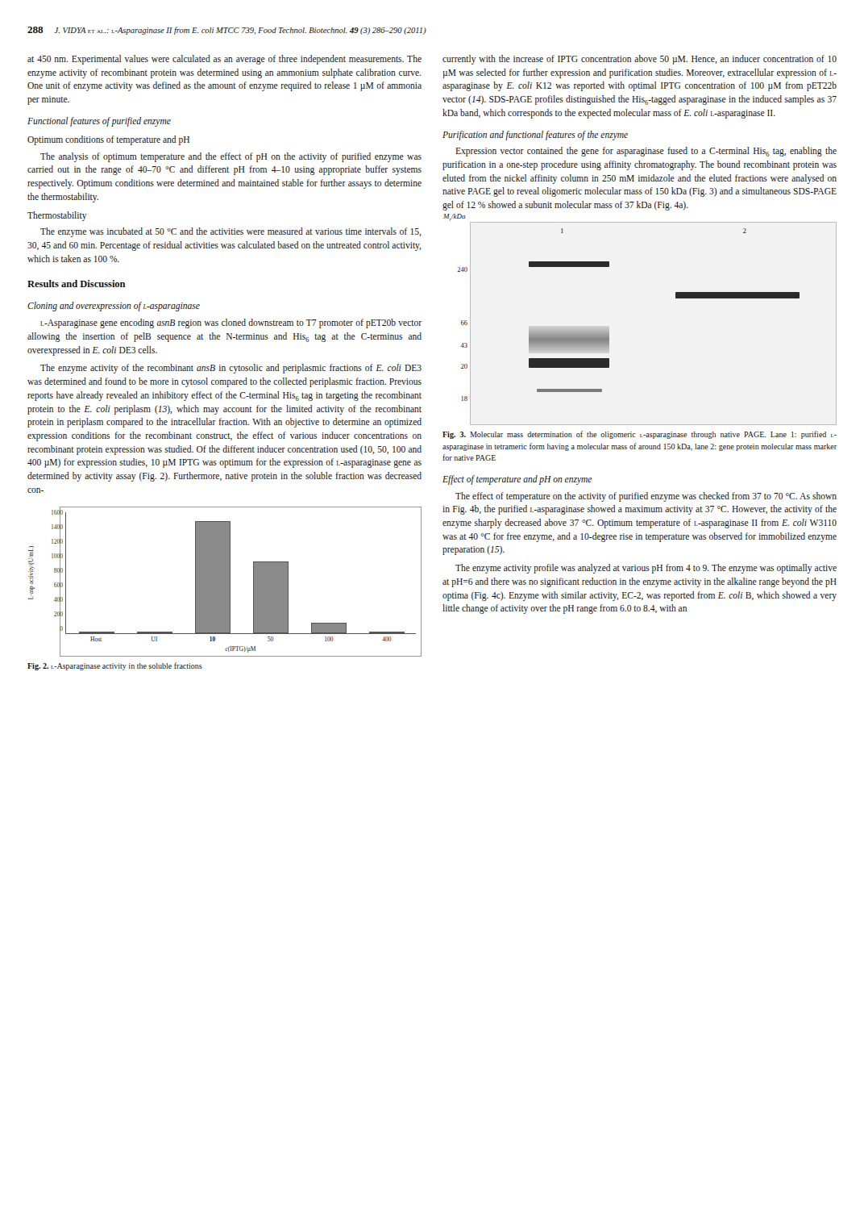288 J. VIDYA et al.: l-Asparaginase II from E. coli MTCC 739, Food Technol. Biotechnol. 49 (3) 286–290 (2011)
at 450 nm. Experimental values were calculated as an average of three independent measurements. The enzyme activity of recombinant protein was determined using an ammonium sulphate calibration curve. One unit of enzyme activity was defined as the amount of enzyme required to release 1 µM of ammonia per minute.
Functional features of purified enzyme
Optimum conditions of temperature and pH
The analysis of optimum temperature and the effect of pH on the activity of purified enzyme was carried out in the range of 40–70 °C and different pH from 4–10 using appropriate buffer systems respectively. Optimum conditions were determined and maintained stable for further assays to determine the thermostability.
Thermostability
The enzyme was incubated at 50 °C and the activities were measured at various time intervals of 15, 30, 45 and 60 min. Percentage of residual activities was calculated based on the untreated control activity, which is taken as 100 %.
Results and Discussion
Cloning and overexpression of l-asparaginase
l-Asparaginase gene encoding asnB region was cloned downstream to T7 promoter of pET20b vector allowing the insertion of pelB sequence at the N-terminus and His6 tag at the C-terminus and overexpressed in E. coli DE3 cells.
The enzyme activity of the recombinant ansB in cytosolic and periplasmic fractions of E. coli DE3 was determined and found to be more in cytosol compared to the collected periplasmic fraction. Previous reports have already revealed an inhibitory effect of the C-terminal His6 tag in targeting the recombinant protein to the E. coli periplasm (13), which may account for the limited activity of the recombinant protein in periplasm compared to the intracellular fraction. With an objective to determine an optimized expression conditions for the recombinant construct, the effect of various inducer concentrations on recombinant protein expression was studied. Of the different inducer concentration used (10, 50, 100 and 400 µM) for expression studies, 10 µM IPTG was optimum for the expression of l-asparaginase gene as determined by activity assay (Fig. 2). Furthermore, native protein in the soluble fraction was decreased con-
1600
1400
1200
1000
800
600
400
200
0
L-asp activity/(U/mL)
Host UI 10 50 100 400
c(IPTG)/µM
Fig. 2. l-Asparaginase activity in the soluble fractions
currently with the increase of IPTG concentration above 50 µM. Hence, an inducer concentration of 10 µM was selected for further expression and purification studies. Moreover, extracellular expression of l-asparaginase by E. coli K12 was reported with optimal IPTG concentration of 100 µM from pET22b vector (14). SDS-PAGE profiles distinguished the His6-tagged asparaginase in the induced samples as 37 kDa band, which corresponds to the expected molecular mass of E. coli l-asparaginase II.
Purification and functional features of the enzyme
Expression vector contained the gene for asparaginase fused to a C-terminal His6 tag, enabling the purification in a one-step procedure using affinity chromatography. The bound recombinant protein was eluted from the nickel affinity column in 250 mM imidazole and the eluted fractions were analysed on native PAGE gel to reveal oligomeric molecular mass of 150 kDa (Fig. 3) and a simultaneous SDS-PAGE gel of 12 % showed a subunit molecular mass of 37 kDa (Fig. 4a).
Mr/kDa
12
240 66 43 20 18
Fig. 3. Molecular mass determination of the oligomeric l-asparaginase through native PAGE. Lane 1: purified l-asparaginase in tetrameric form having a molecular mass of around 150 kDa, lane 2: gene protein molecular mass marker for native PAGE
Effect of temperature and pH on enzyme
The effect of temperature on the activity of purified enzyme was checked from 37 to 70 °C. As shown in Fig. 4b, the purified l-asparaginase showed a maximum activity at 37 °C. However, the activity of the enzyme sharply decreased above 37 °C. Optimum temperature of l-asparaginase II from E. coli W3110 was at 40 °C for free enzyme, and a 10-degree rise in temperature was observed for immobilized enzyme preparation (15).
The enzyme activity profile was analyzed at various pH from 4 to 9. The enzyme was optimally active at pH=6 and there was no significant reduction in the enzyme activity in the alkaline range beyond the pH optima (Fig. 4c). Enzyme with similar activity, EC-2, was reported from E. coli B, which showed a very little change of activity over the pH range from 6.0 to 8.4, with an